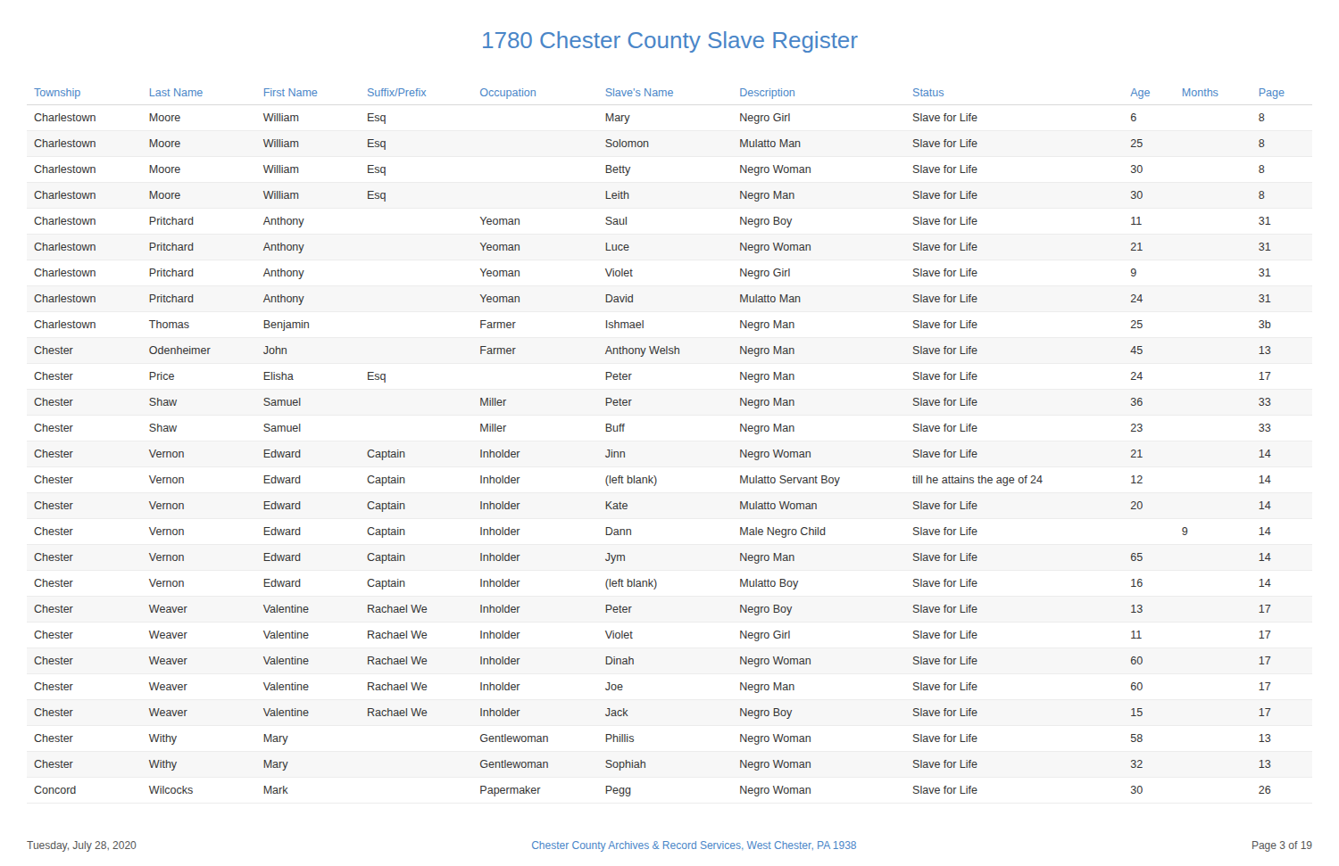1780 Chester County Slave Register
| Township | Last Name | First Name | Suffix/Prefix | Occupation | Slave's Name | Description | Status | Age | Months | Page |
| --- | --- | --- | --- | --- | --- | --- | --- | --- | --- | --- |
| Charlestown | Moore | William | Esq | | Mary | Negro Girl | Slave for Life | 6 | | 8 |
| Charlestown | Moore | William | Esq | | Solomon | Mulatto Man | Slave for Life | 25 | | 8 |
| Charlestown | Moore | William | Esq | | Betty | Negro Woman | Slave for Life | 30 | | 8 |
| Charlestown | Moore | William | Esq | | Leith | Negro Man | Slave for Life | 30 | | 8 |
| Charlestown | Pritchard | Anthony | | Yeoman | Saul | Negro Boy | Slave for Life | 11 | | 31 |
| Charlestown | Pritchard | Anthony | | Yeoman | Luce | Negro Woman | Slave for Life | 21 | | 31 |
| Charlestown | Pritchard | Anthony | | Yeoman | Violet | Negro Girl | Slave for Life | 9 | | 31 |
| Charlestown | Pritchard | Anthony | | Yeoman | David | Mulatto Man | Slave for Life | 24 | | 31 |
| Charlestown | Thomas | Benjamin | | Farmer | Ishmael | Negro Man | Slave for Life | 25 | | 3b |
| Chester | Odenheimer | John | | Farmer | Anthony Welsh | Negro Man | Slave for Life | 45 | | 13 |
| Chester | Price | Elisha | Esq | | Peter | Negro Man | Slave for Life | 24 | | 17 |
| Chester | Shaw | Samuel | | Miller | Peter | Negro Man | Slave for Life | 36 | | 33 |
| Chester | Shaw | Samuel | | Miller | Buff | Negro Man | Slave for Life | 23 | | 33 |
| Chester | Vernon | Edward | Captain | Inholder | Jinn | Negro Woman | Slave for Life | 21 | | 14 |
| Chester | Vernon | Edward | Captain | Inholder | (left blank) | Mulatto Servant Boy | till he attains the age of 24 | 12 | | 14 |
| Chester | Vernon | Edward | Captain | Inholder | Kate | Mulatto Woman | Slave for Life | 20 | | 14 |
| Chester | Vernon | Edward | Captain | Inholder | Dann | Male Negro Child | Slave for Life | | 9 | 14 |
| Chester | Vernon | Edward | Captain | Inholder | Jym | Negro Man | Slave for Life | 65 | | 14 |
| Chester | Vernon | Edward | Captain | Inholder | (left blank) | Mulatto Boy | Slave for Life | 16 | | 14 |
| Chester | Weaver | Valentine | Rachael We | Inholder | Peter | Negro Boy | Slave for Life | 13 | | 17 |
| Chester | Weaver | Valentine | Rachael We | Inholder | Violet | Negro Girl | Slave for Life | 11 | | 17 |
| Chester | Weaver | Valentine | Rachael We | Inholder | Dinah | Negro Woman | Slave for Life | 60 | | 17 |
| Chester | Weaver | Valentine | Rachael We | Inholder | Joe | Negro Man | Slave for Life | 60 | | 17 |
| Chester | Weaver | Valentine | Rachael We | Inholder | Jack | Negro Boy | Slave for Life | 15 | | 17 |
| Chester | Withy | Mary | | Gentlewoman | Phillis | Negro Woman | Slave for Life | 58 | | 13 |
| Chester | Withy | Mary | | Gentlewoman | Sophiah | Negro Woman | Slave for Life | 32 | | 13 |
| Concord | Wilcocks | Mark | | Papermaker | Pegg | Negro Woman | Slave for Life | 30 | | 26 |
Tuesday, July 28, 2020
Chester County Archives & Record Services, West Chester, PA 1938
Page 3 of 19